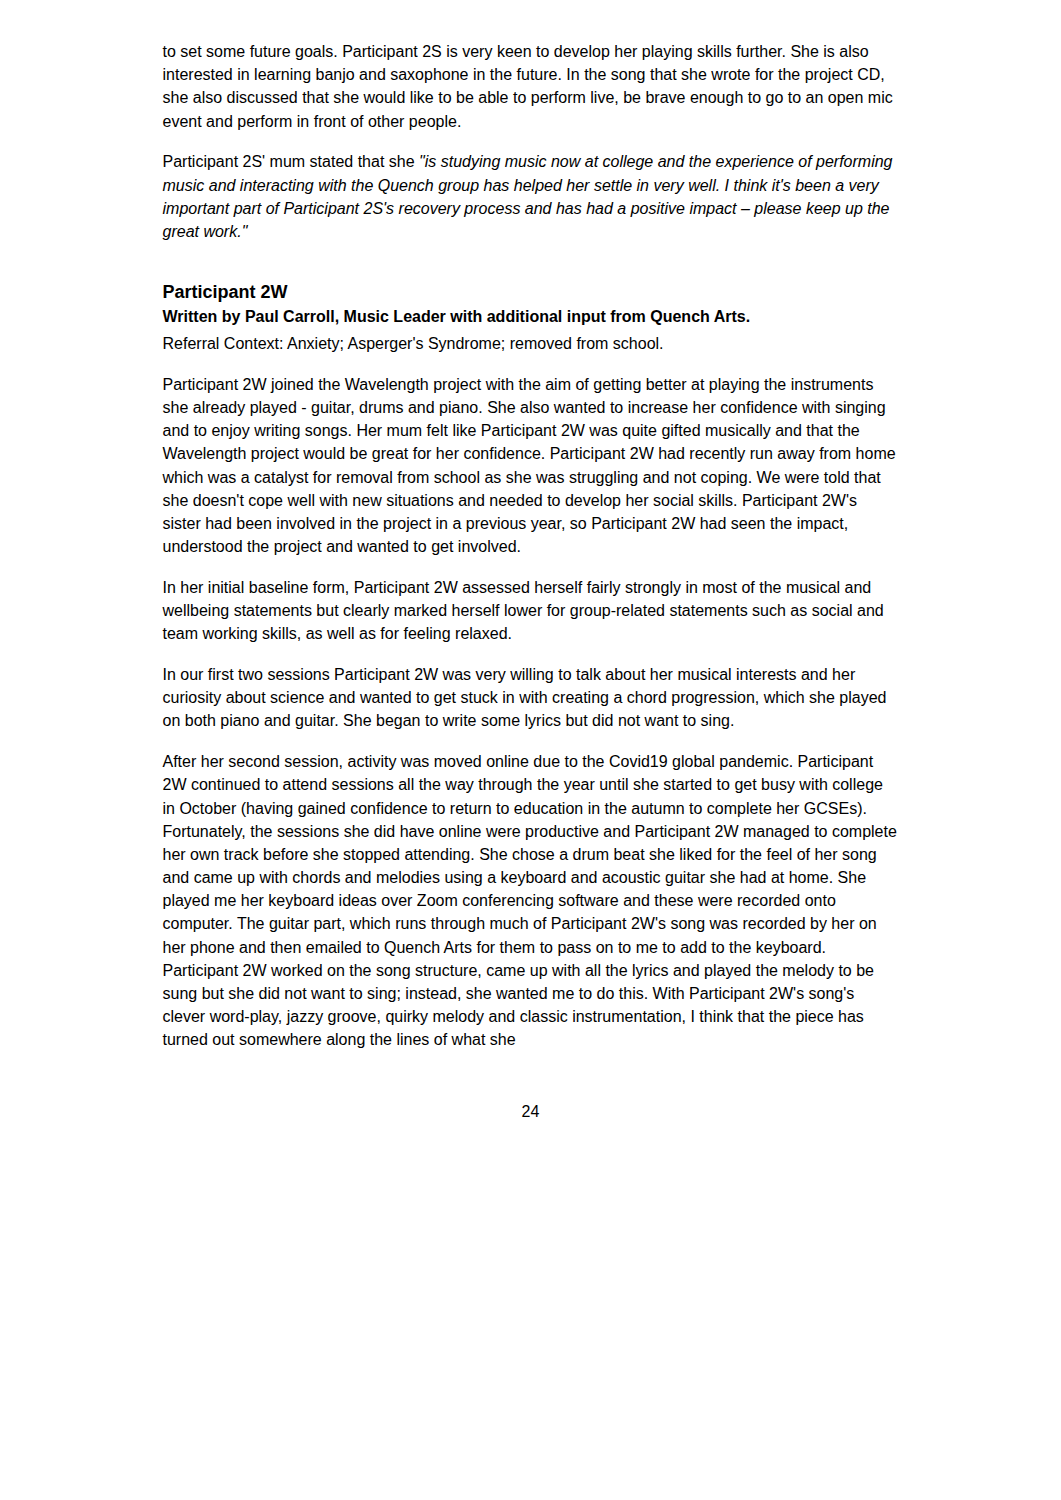to set some future goals. Participant 2S is very keen to develop her playing skills further. She is also interested in learning banjo and saxophone in the future. In the song that she wrote for the project CD, she also discussed that she would like to be able to perform live, be brave enough to go to an open mic event and perform in front of other people.
Participant 2S' mum stated that she "is studying music now at college and the experience of performing music and interacting with the Quench group has helped her settle in very well. I think it's been a very important part of Participant 2S's recovery process and has had a positive impact – please keep up the great work."
Participant 2WWritten by Paul Carroll, Music Leader with additional input from Quench Arts.
Referral Context: Anxiety; Asperger's Syndrome; removed from school.
Participant 2W joined the Wavelength project with the aim of getting better at playing the instruments she already played - guitar, drums and piano. She also wanted to increase her confidence with singing and to enjoy writing songs. Her mum felt like Participant 2W was quite gifted musically and that the Wavelength project would be great for her confidence. Participant 2W had recently run away from home which was a catalyst for removal from school as she was struggling and not coping. We were told that she doesn't cope well with new situations and needed to develop her social skills. Participant 2W's sister had been involved in the project in a previous year, so Participant 2W had seen the impact, understood the project and wanted to get involved.
In her initial baseline form, Participant 2W assessed herself fairly strongly in most of the musical and wellbeing statements but clearly marked herself lower for group-related statements such as social and team working skills, as well as for feeling relaxed.
In our first two sessions Participant 2W was very willing to talk about her musical interests and her curiosity about science and wanted to get stuck in with creating a chord progression, which she played on both piano and guitar. She began to write some lyrics but did not want to sing.
After her second session, activity was moved online due to the Covid19 global pandemic. Participant 2W continued to attend sessions all the way through the year until she started to get busy with college in October (having gained confidence to return to education in the autumn to complete her GCSEs). Fortunately, the sessions she did have online were productive and Participant 2W managed to complete her own track before she stopped attending. She chose a drum beat she liked for the feel of her song and came up with chords and melodies using a keyboard and acoustic guitar she had at home. She played me her keyboard ideas over Zoom conferencing software and these were recorded onto computer. The guitar part, which runs through much of Participant 2W's song was recorded by her on her phone and then emailed to Quench Arts for them to pass on to me to add to the keyboard. Participant 2W worked on the song structure, came up with all the lyrics and played the melody to be sung but she did not want to sing; instead, she wanted me to do this. With Participant 2W's song's clever word-play, jazzy groove, quirky melody and classic instrumentation, I think that the piece has turned out somewhere along the lines of what she
24